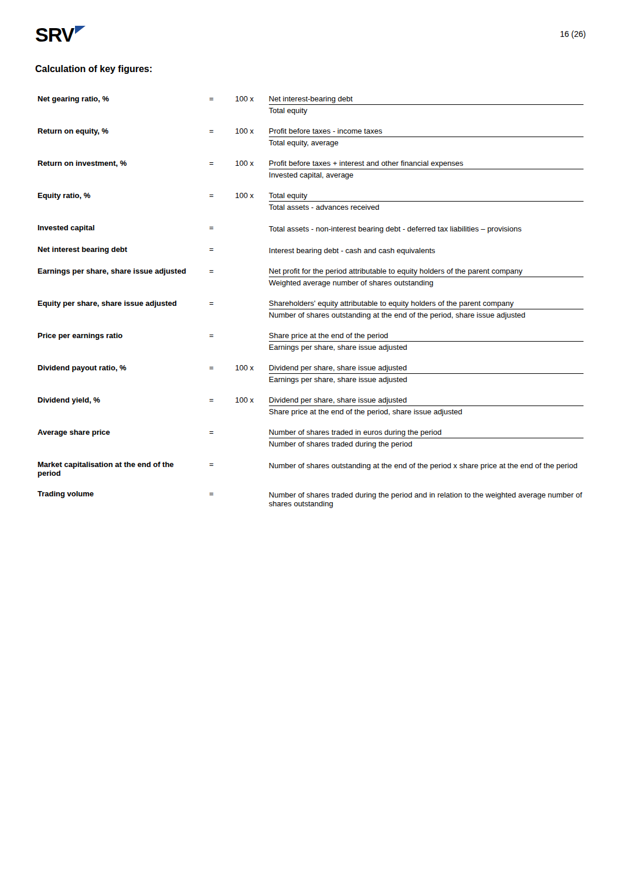SRV
16 (26)
Calculation of key figures:
| Net gearing ratio, % | = | 100 x | Net interest-bearing debt Total equity |
| Return on equity, % | = | 100 x | Profit before taxes - income taxes Total equity, average |
| Return on investment, % | = | 100 x | Profit before taxes + interest and other financial expenses Invested capital, average |
| Equity ratio, % | = | 100 x | Total equity Total assets - advances received |
| Invested capital | = | | Total assets - non-interest bearing debt - deferred tax liabilities – provisions |
| Net interest bearing debt | = | | Interest bearing debt - cash and cash equivalents |
| Earnings per share, share issue adjusted | = | | Net profit for the period attributable to equity holders of the parent company Weighted average number of shares outstanding |
| Equity per share, share issue adjusted | = | | Shareholders' equity attributable to equity holders of the parent company Number of shares outstanding at the end of the period, share issue adjusted |
| Price per earnings ratio | = | | Share price at the end of the period Earnings per share, share issue adjusted |
| Dividend payout ratio, % | = | 100 x | Dividend per share, share issue adjusted Earnings per share, share issue adjusted |
| Dividend yield, % | = | 100 x | Dividend per share, share issue adjusted Share price at the end of the period, share issue adjusted |
| Average share price | = | | Number of shares traded in euros during the period Number of shares traded during the period |
| Market capitalisation at the end of the period | = | | Number of shares outstanding at the end of the period x share price at the end of the period |
| Trading volume | = | | Number of shares traded during the period and in relation to the weighted average number of shares outstanding |